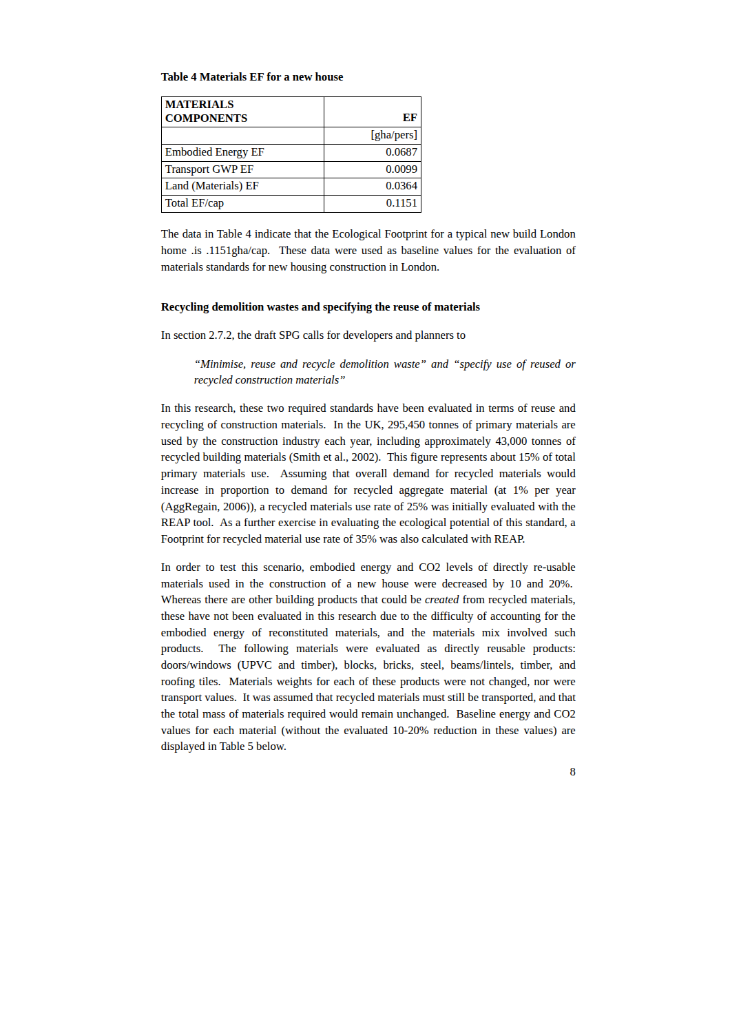Table 4 Materials EF for a new house
| MATERIALS COMPONENTS | EF |
| | [gha/pers] |
| Embodied Energy EF | 0.0687 |
| Transport GWP EF | 0.0099 |
| Land (Materials) EF | 0.0364 |
| Total EF/cap | 0.1151 |
The data in Table 4 indicate that the Ecological Footprint for a typical new build London home .is .1151gha/cap. These data were used as baseline values for the evaluation of materials standards for new housing construction in London.
Recycling demolition wastes and specifying the reuse of materials
In section 2.7.2, the draft SPG calls for developers and planners to
“Minimise, reuse and recycle demolition waste” and “specify use of reused or recycled construction materials”
In this research, these two required standards have been evaluated in terms of reuse and recycling of construction materials. In the UK, 295,450 tonnes of primary materials are used by the construction industry each year, including approximately 43,000 tonnes of recycled building materials (Smith et al., 2002). This figure represents about 15% of total primary materials use. Assuming that overall demand for recycled materials would increase in proportion to demand for recycled aggregate material (at 1% per year (AggRegain, 2006)), a recycled materials use rate of 25% was initially evaluated with the REAP tool. As a further exercise in evaluating the ecological potential of this standard, a Footprint for recycled material use rate of 35% was also calculated with REAP.
In order to test this scenario, embodied energy and CO2 levels of directly re-usable materials used in the construction of a new house were decreased by 10 and 20%. Whereas there are other building products that could be created from recycled materials, these have not been evaluated in this research due to the difficulty of accounting for the embodied energy of reconstituted materials, and the materials mix involved such products. The following materials were evaluated as directly reusable products: doors/windows (UPVC and timber), blocks, bricks, steel, beams/lintels, timber, and roofing tiles. Materials weights for each of these products were not changed, nor were transport values. It was assumed that recycled materials must still be transported, and that the total mass of materials required would remain unchanged. Baseline energy and CO2 values for each material (without the evaluated 10-20% reduction in these values) are displayed in Table 5 below.
8